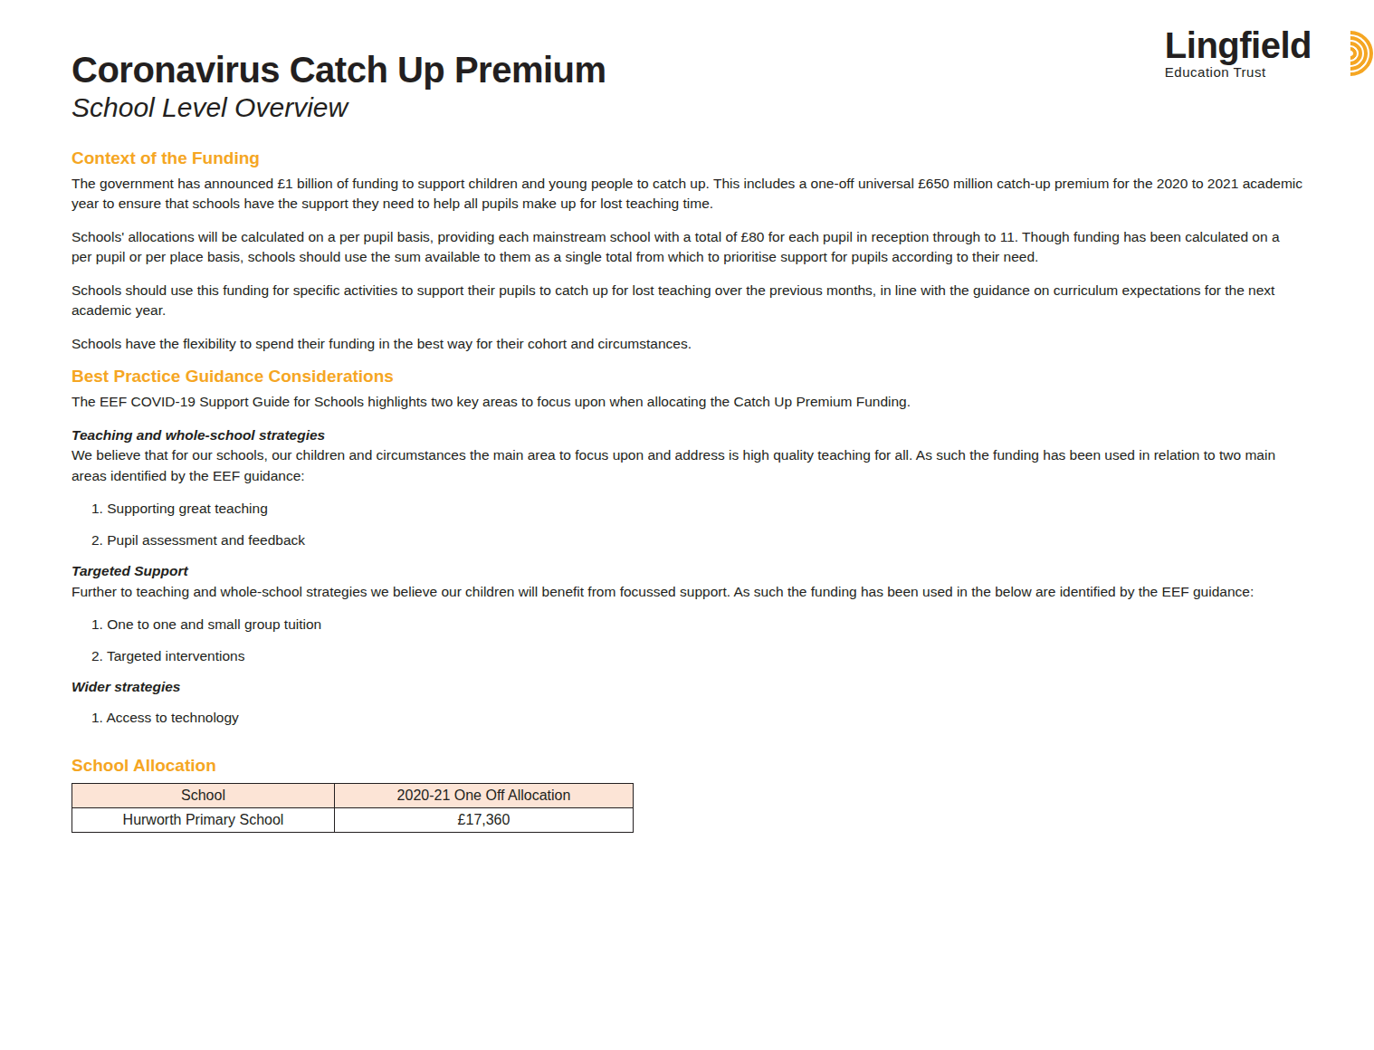Lingfield
Education Trust
Coronavirus Catch Up Premium
School Level Overview
Context of the Funding
The government has announced £1 billion of funding to support children and young people to catch up. This includes a one-off universal £650 million catch-up premium for the 2020 to 2021 academic year to ensure that schools have the support they need to help all pupils make up for lost teaching time.
Schools' allocations will be calculated on a per pupil basis, providing each mainstream school with a total of £80 for each pupil in reception through to 11. Though funding has been calculated on a per pupil or per place basis, schools should use the sum available to them as a single total from which to prioritise support for pupils according to their need.
Schools should use this funding for specific activities to support their pupils to catch up for lost teaching over the previous months, in line with the guidance on curriculum expectations for the next academic year.
Schools have the flexibility to spend their funding in the best way for their cohort and circumstances.
Best Practice Guidance Considerations
The EEF COVID-19 Support Guide for Schools highlights two key areas to focus upon when allocating the Catch Up Premium Funding.
Teaching and whole-school strategies
We believe that for our schools, our children and circumstances the main area to focus upon and address is high quality teaching for all. As such the funding has been used in relation to two main areas identified by the EEF guidance:
1. Supporting great teaching
2. Pupil assessment and feedback
Targeted Support
Further to teaching and whole-school strategies we believe our children will benefit from focussed support. As such the funding has been used in the below are identified by the EEF guidance:
1. One to one and small group tuition
2. Targeted interventions
Wider strategies
1. Access to technology
School Allocation
| School | 2020-21 One Off Allocation |
| --- | --- |
| Hurworth Primary School | £17,360 |